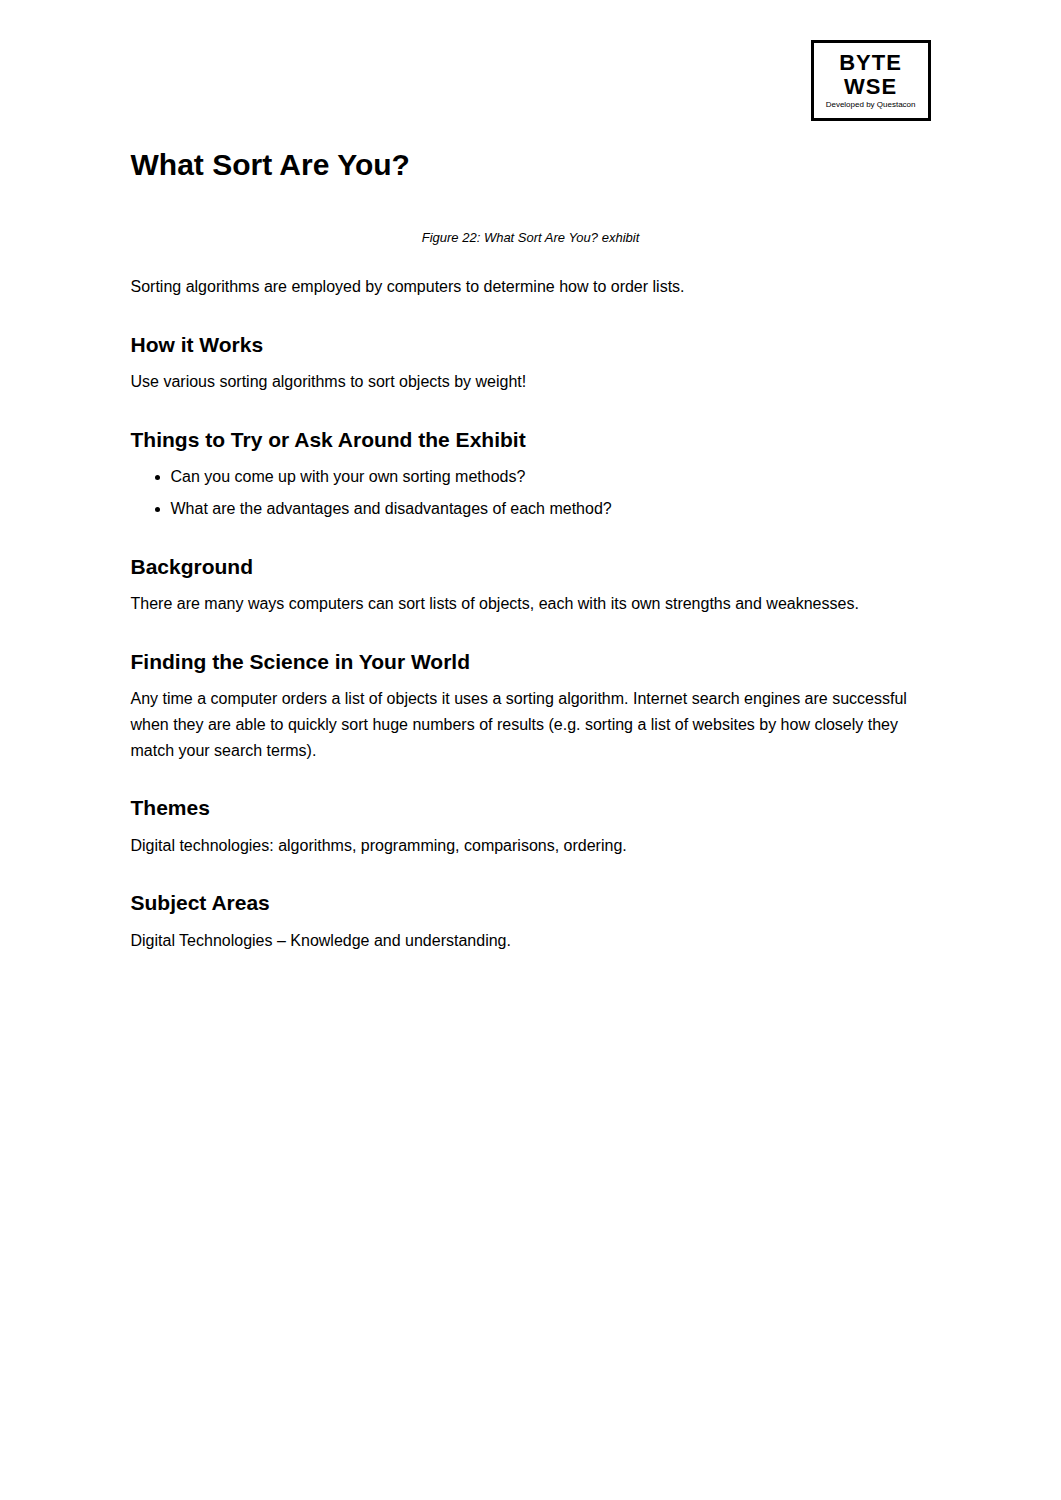BYTE
WSE Developed by Questacon
What Sort Are You?
Figure 22: What Sort Are You? exhibit
Sorting algorithms are employed by computers to determine how to order lists.
How it Works
Use various sorting algorithms to sort objects by weight!
Things to Try or Ask Around the Exhibit
Can you come up with your own sorting methods?
What are the advantages and disadvantages of each method?
Background
There are many ways computers can sort lists of objects, each with its own strengths and weaknesses.
Finding the Science in Your World
Any time a computer orders a list of objects it uses a sorting algorithm. Internet search engines are successful when they are able to quickly sort huge numbers of results (e.g. sorting a list of websites by how closely they match your search terms).
Themes
Digital technologies: algorithms, programming, comparisons, ordering.
Subject Areas
Digital Technologies – Knowledge and understanding.